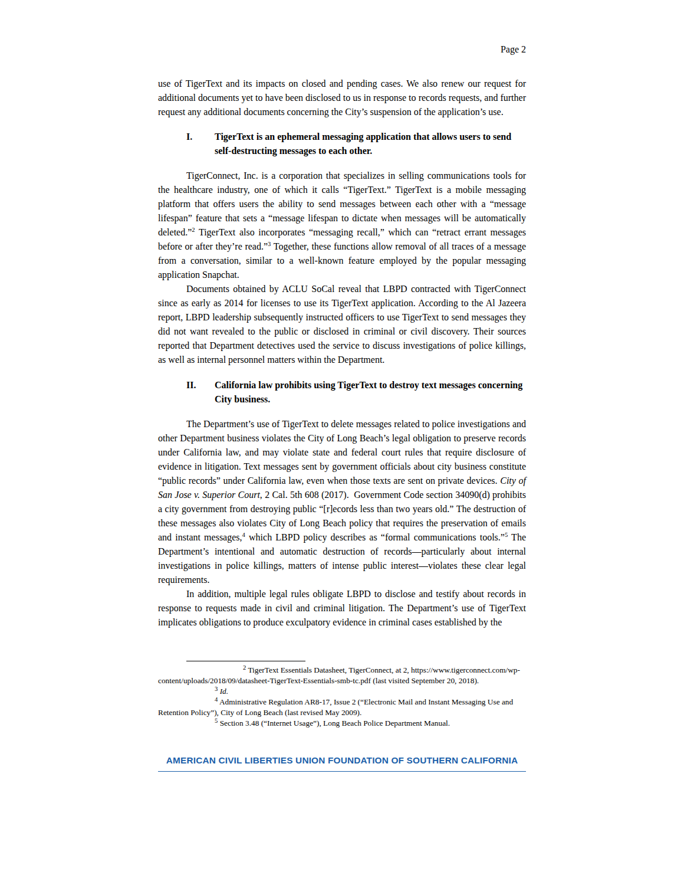Page 2
use of TigerText and its impacts on closed and pending cases. We also renew our request for additional documents yet to have been disclosed to us in response to records requests, and further request any additional documents concerning the City’s suspension of the application’s use.
I.
TigerText is an ephemeral messaging application that allows users to send self-destructing messages to each other.
TigerConnect, Inc. is a corporation that specializes in selling communications tools for the healthcare industry, one of which it calls “TigerText.” TigerText is a mobile messaging platform that offers users the ability to send messages between each other with a “message lifespan” feature that sets a “message lifespan to dictate when messages will be automatically deleted.”2 TigerText also incorporates “messaging recall,” which can “retract errant messages before or after they’re read.”3 Together, these functions allow removal of all traces of a message from a conversation, similar to a well-known feature employed by the popular messaging application Snapchat.
Documents obtained by ACLU SoCal reveal that LBPD contracted with TigerConnect since as early as 2014 for licenses to use its TigerText application. According to the Al Jazeera report, LBPD leadership subsequently instructed officers to use TigerText to send messages they did not want revealed to the public or disclosed in criminal or civil discovery. Their sources reported that Department detectives used the service to discuss investigations of police killings, as well as internal personnel matters within the Department.
II.
California law prohibits using TigerText to destroy text messages concerning City business.
The Department’s use of TigerText to delete messages related to police investigations and other Department business violates the City of Long Beach’s legal obligation to preserve records under California law, and may violate state and federal court rules that require disclosure of evidence in litigation. Text messages sent by government officials about city business constitute “public records” under California law, even when those texts are sent on private devices. City of San Jose v. Superior Court, 2 Cal. 5th 608 (2017). Government Code section 34090(d) prohibits a city government from destroying public “[r]ecords less than two years old.” The destruction of these messages also violates City of Long Beach policy that requires the preservation of emails and instant messages,4 which LBPD policy describes as “formal communications tools.”5 The Department’s intentional and automatic destruction of records—particularly about internal investigations in police killings, matters of intense public interest—violates these clear legal requirements.
In addition, multiple legal rules obligate LBPD to disclose and testify about records in response to requests made in civil and criminal litigation. The Department’s use of TigerText implicates obligations to produce exculpatory evidence in criminal cases established by the
2 TigerText Essentials Datasheet, TigerConnect, at 2, https://www.tigerconnect.com/wp-content/uploads/2018/09/datasheet-TigerText-Essentials-smb-tc.pdf (last visited September 20, 2018).
3 Id.
4 Administrative Regulation AR8-17, Issue 2 (“Electronic Mail and Instant Messaging Use and Retention Policy”), City of Long Beach (last revised May 2009).
5 Section 3.48 (“Internet Usage”), Long Beach Police Department Manual.
AMERICAN CIVIL LIBERTIES UNION FOUNDATION OF SOUTHERN CALIFORNIA